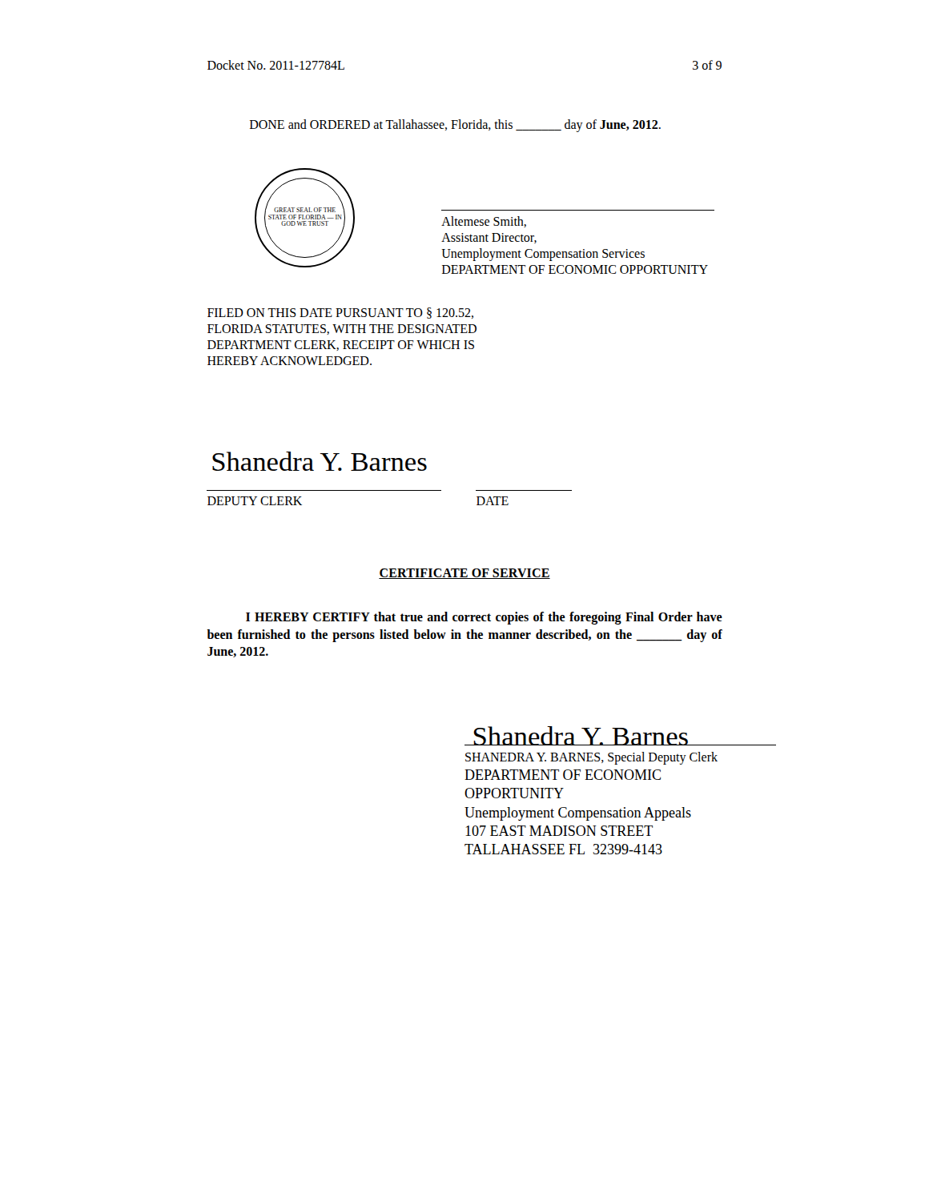Docket No. 2011-127784L
3 of 9
DONE and ORDERED at Tallahassee, Florida, this _______ day of June, 2012.
GREAT SEAL OF THE STATE OF FLORIDA — IN GOD WE TRUST
Altemese Smith,
Assistant Director,
Unemployment Compensation Services
DEPARTMENT OF ECONOMIC OPPORTUNITY
Filed on this date pursuant to § 120.52,
Florida Statutes, with the designated
Department Clerk, receipt of which is
hereby acknowledged.
Shanedra Y. Barnes
DEPUTY CLERK
DATE
CERTIFICATE OF SERVICE
I HEREBY CERTIFY that true and correct copies of the foregoing Final Order have been furnished to the persons listed below in the manner described, on the _______ day of June, 2012.
Shanedra Y. Barnes
SHANEDRA Y. BARNES, Special Deputy Clerk
DEPARTMENT OF ECONOMIC OPPORTUNITY
Unemployment Compensation Appeals
107 EAST MADISON STREET
TALLAHASSEE FL 32399-4143